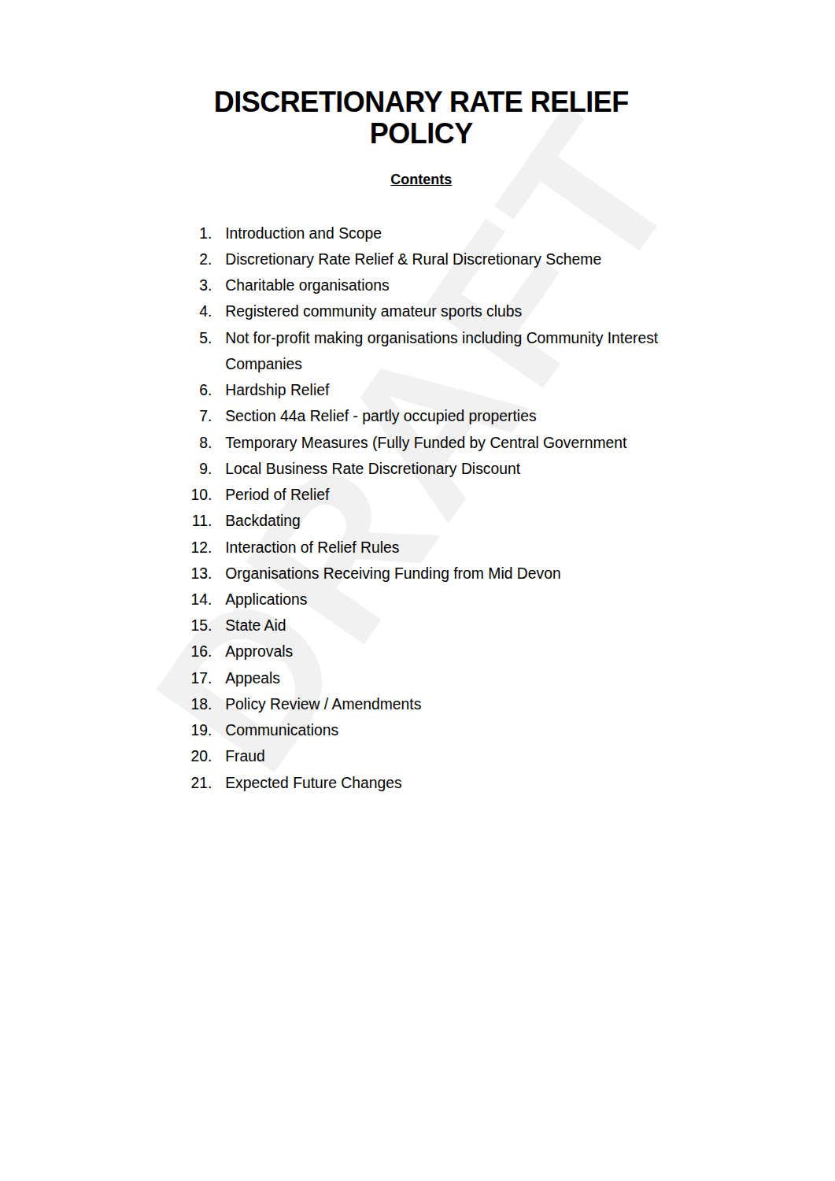DRAFT
DISCRETIONARY RATE RELIEF POLICY
Contents
Introduction and Scope
Discretionary Rate Relief & Rural Discretionary Scheme
Charitable organisations
Registered community amateur sports clubs
Not for-profit making organisations including Community Interest Companies
Hardship Relief
Section 44a Relief - partly occupied properties
Temporary Measures (Fully Funded by Central Government
Local Business Rate Discretionary Discount
Period of Relief
Backdating
Interaction of Relief Rules
Organisations Receiving Funding from Mid Devon
Applications
State Aid
Approvals
Appeals
Policy Review / Amendments
Communications
Fraud
Expected Future Changes